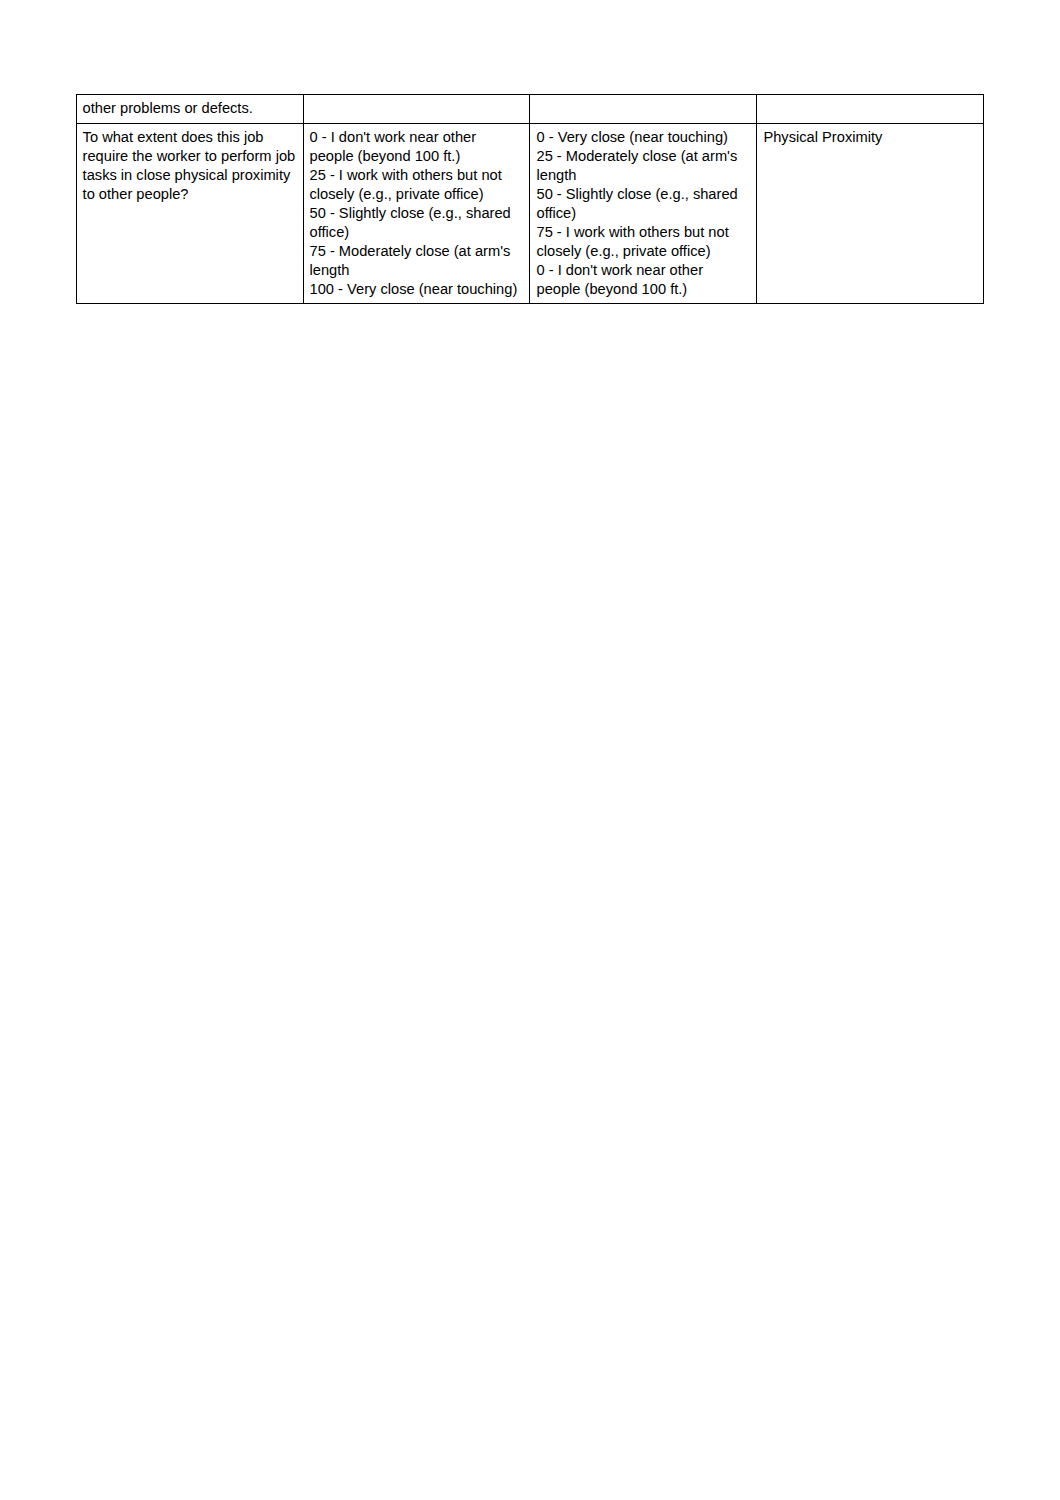| other problems or defects. | | | |
| To what extent does this job require the worker to perform job tasks in close physical proximity to other people? | 0 - I don't work near other people (beyond 100 ft.) 25 - I work with others but not closely (e.g., private office) 50 - Slightly close (e.g., shared office) 75 - Moderately close (at arm's length 100 - Very close (near touching) | 0 - Very close (near touching) 25 - Moderately close (at arm's length 50 - Slightly close (e.g., shared office) 75 - I work with others but not closely (e.g., private office) 0 - I don't work near other people (beyond 100 ft.) | Physical Proximity |